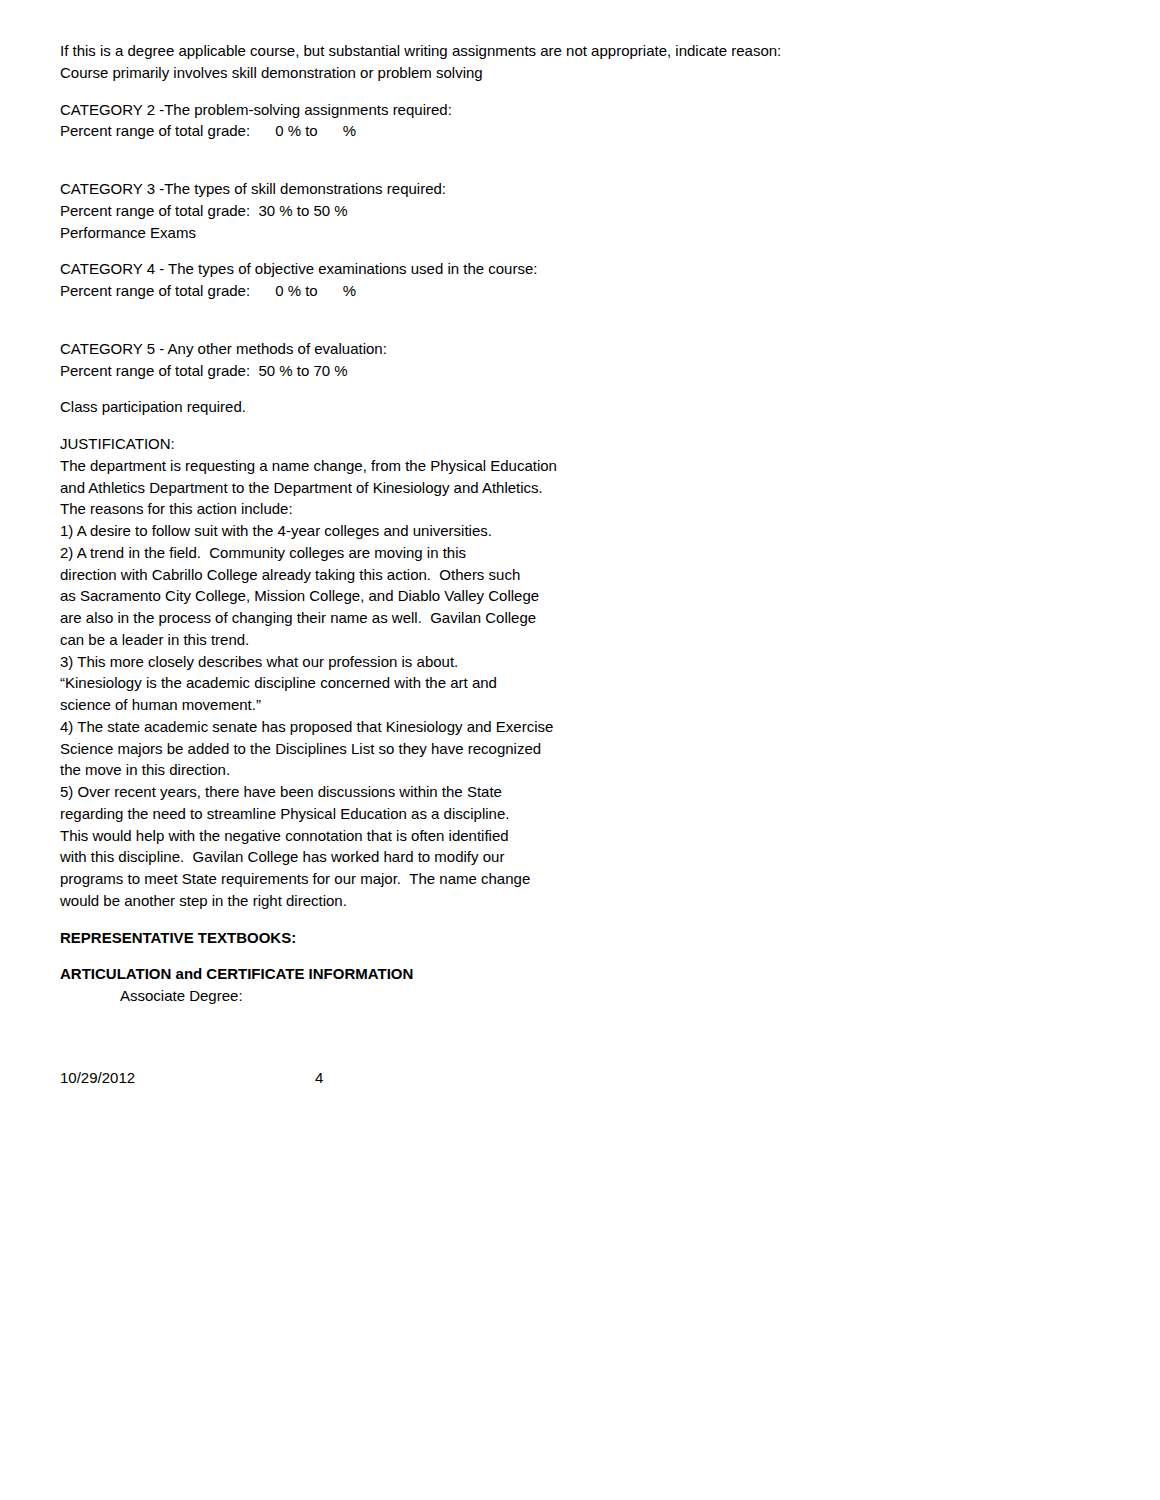If this is a degree applicable course, but substantial writing assignments are not appropriate, indicate reason:
Course primarily involves skill demonstration or problem solving
CATEGORY 2 -The problem-solving assignments required:
Percent range of total grade: 0 % to %
CATEGORY 3 -The types of skill demonstrations required:
Percent range of total grade: 30 % to 50 %
Performance Exams
CATEGORY 4 - The types of objective examinations used in the course:
Percent range of total grade: 0 % to %
CATEGORY 5 - Any other methods of evaluation:
Percent range of total grade: 50 % to 70 %
Class participation required.
JUSTIFICATION:
The department is requesting a name change, from the Physical Education
and Athletics Department to the Department of Kinesiology and Athletics.
The reasons for this action include:
1) A desire to follow suit with the 4-year colleges and universities.
2) A trend in the field. Community colleges are moving in this
direction with Cabrillo College already taking this action. Others such
as Sacramento City College, Mission College, and Diablo Valley College
are also in the process of changing their name as well. Gavilan College
can be a leader in this trend.
3) This more closely describes what our profession is about.
“Kinesiology is the academic discipline concerned with the art and
science of human movement.”
4) The state academic senate has proposed that Kinesiology and Exercise
Science majors be added to the Disciplines List so they have recognized
the move in this direction.
5) Over recent years, there have been discussions within the State
regarding the need to streamline Physical Education as a discipline.
This would help with the negative connotation that is often identified
with this discipline. Gavilan College has worked hard to modify our
programs to meet State requirements for our major. The name change
would be another step in the right direction.
REPRESENTATIVE TEXTBOOKS:
ARTICULATION and CERTIFICATE INFORMATION
Associate Degree:
10/29/2012 4